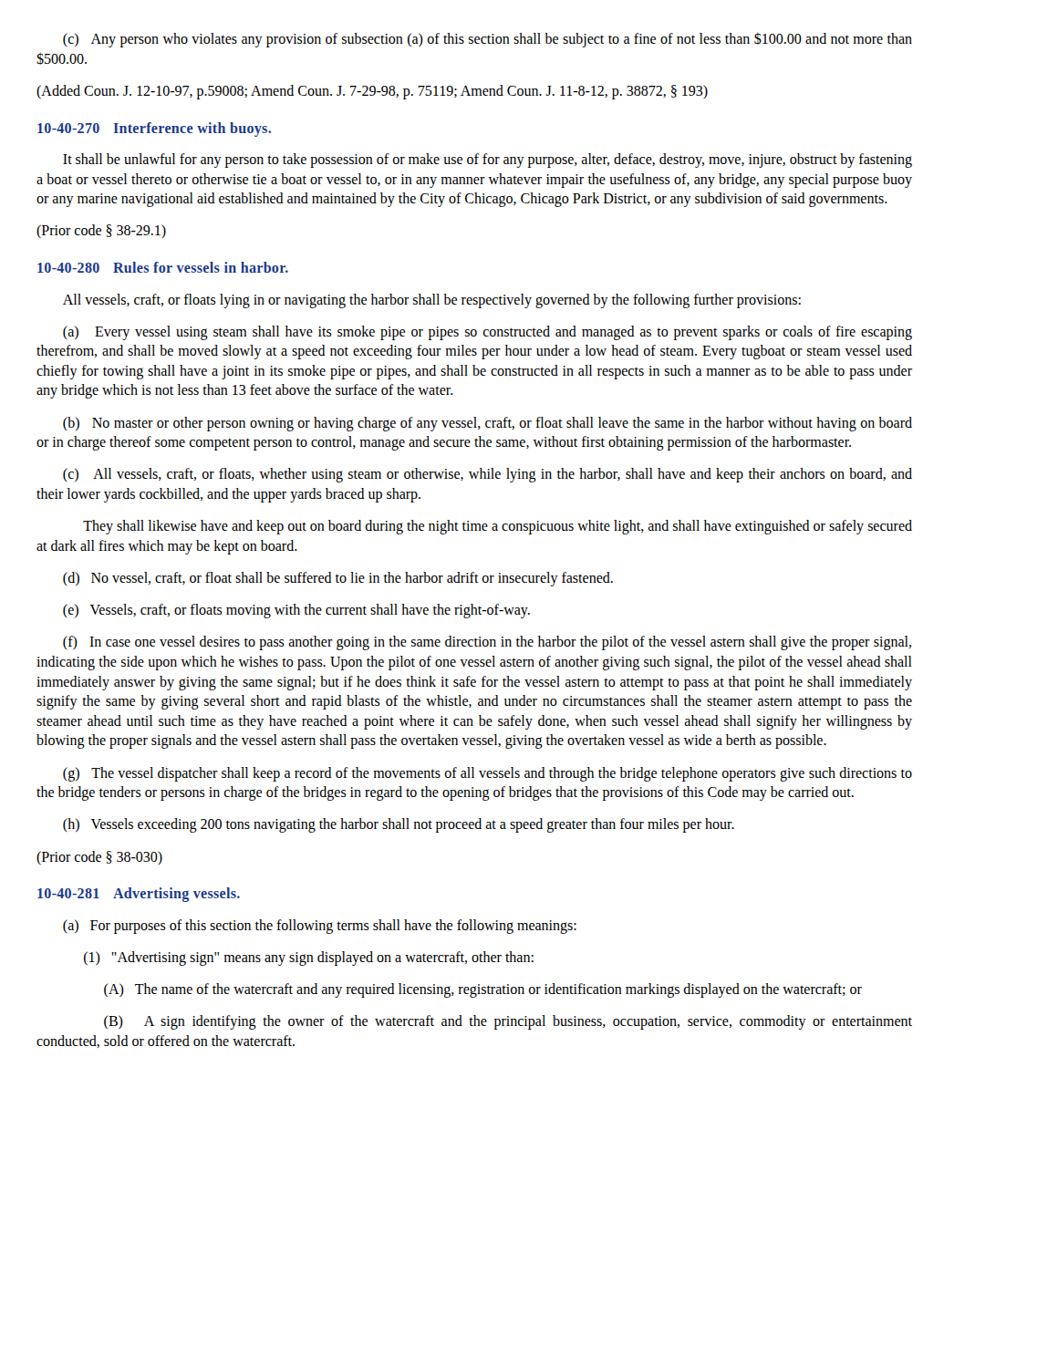(c) Any person who violates any provision of subsection (a) of this section shall be subject to a fine of not less than $100.00 and not more than $500.00.
(Added Coun. J. 12-10-97, p.59008; Amend Coun. J. 7-29-98, p. 75119; Amend Coun. J. 11-8-12, p. 38872, § 193)
10-40-270 Interference with buoys.
It shall be unlawful for any person to take possession of or make use of for any purpose, alter, deface, destroy, move, injure, obstruct by fastening a boat or vessel thereto or otherwise tie a boat or vessel to, or in any manner whatever impair the usefulness of, any bridge, any special purpose buoy or any marine navigational aid established and maintained by the City of Chicago, Chicago Park District, or any subdivision of said governments.
(Prior code § 38-29.1)
10-40-280 Rules for vessels in harbor.
All vessels, craft, or floats lying in or navigating the harbor shall be respectively governed by the following further provisions:
(a) Every vessel using steam shall have its smoke pipe or pipes so constructed and managed as to prevent sparks or coals of fire escaping therefrom, and shall be moved slowly at a speed not exceeding four miles per hour under a low head of steam. Every tugboat or steam vessel used chiefly for towing shall have a joint in its smoke pipe or pipes, and shall be constructed in all respects in such a manner as to be able to pass under any bridge which is not less than 13 feet above the surface of the water.
(b) No master or other person owning or having charge of any vessel, craft, or float shall leave the same in the harbor without having on board or in charge thereof some competent person to control, manage and secure the same, without first obtaining permission of the harbormaster.
(c) All vessels, craft, or floats, whether using steam or otherwise, while lying in the harbor, shall have and keep their anchors on board, and their lower yards cockbilled, and the upper yards braced up sharp.
They shall likewise have and keep out on board during the night time a conspicuous white light, and shall have extinguished or safely secured at dark all fires which may be kept on board.
(d) No vessel, craft, or float shall be suffered to lie in the harbor adrift or insecurely fastened.
(e) Vessels, craft, or floats moving with the current shall have the right-of-way.
(f) In case one vessel desires to pass another going in the same direction in the harbor the pilot of the vessel astern shall give the proper signal, indicating the side upon which he wishes to pass. Upon the pilot of one vessel astern of another giving such signal, the pilot of the vessel ahead shall immediately answer by giving the same signal; but if he does think it safe for the vessel astern to attempt to pass at that point he shall immediately signify the same by giving several short and rapid blasts of the whistle, and under no circumstances shall the steamer astern attempt to pass the steamer ahead until such time as they have reached a point where it can be safely done, when such vessel ahead shall signify her willingness by blowing the proper signals and the vessel astern shall pass the overtaken vessel, giving the overtaken vessel as wide a berth as possible.
(g) The vessel dispatcher shall keep a record of the movements of all vessels and through the bridge telephone operators give such directions to the bridge tenders or persons in charge of the bridges in regard to the opening of bridges that the provisions of this Code may be carried out.
(h) Vessels exceeding 200 tons navigating the harbor shall not proceed at a speed greater than four miles per hour.
(Prior code § 38-030)
10-40-281 Advertising vessels.
(a) For purposes of this section the following terms shall have the following meanings:
(1) "Advertising sign" means any sign displayed on a watercraft, other than:
(A) The name of the watercraft and any required licensing, registration or identification markings displayed on the watercraft; or
(B) A sign identifying the owner of the watercraft and the principal business, occupation, service, commodity or entertainment conducted, sold or offered on the watercraft.